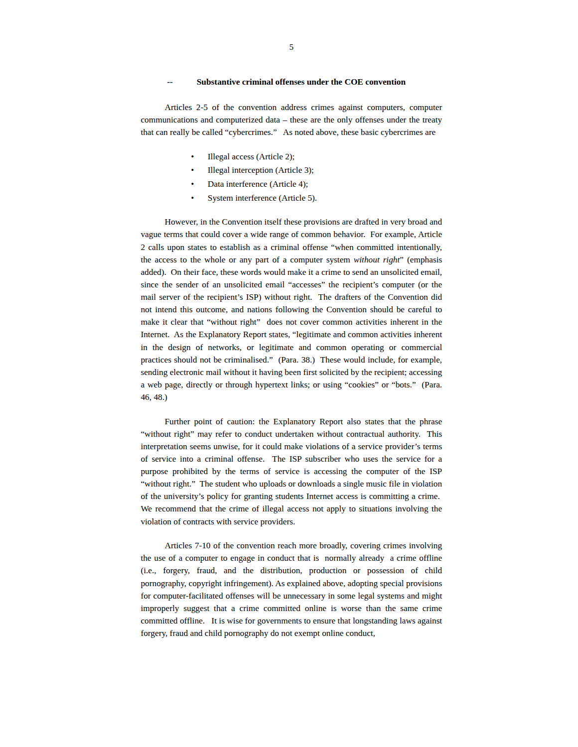5
--Substantive criminal offenses under the COE convention
Articles 2-5 of the convention address crimes against computers, computer communications and computerized data – these are the only offenses under the treaty that can really be called “cybercrimes.” As noted above, these basic cybercrimes are
Illegal access (Article 2);
Illegal interception (Article 3);
Data interference (Article 4);
System interference (Article 5).
However, in the Convention itself these provisions are drafted in very broad and vague terms that could cover a wide range of common behavior. For example, Article 2 calls upon states to establish as a criminal offense “when committed intentionally, the access to the whole or any part of a computer system without right” (emphasis added). On their face, these words would make it a crime to send an unsolicited email, since the sender of an unsolicited email “accesses” the recipient’s computer (or the mail server of the recipient’s ISP) without right. The drafters of the Convention did not intend this outcome, and nations following the Convention should be careful to make it clear that “without right” does not cover common activities inherent in the Internet. As the Explanatory Report states, “legitimate and common activities inherent in the design of networks, or legitimate and common operating or commercial practices should not be criminalised.” (Para. 38.) These would include, for example, sending electronic mail without it having been first solicited by the recipient; accessing a web page, directly or through hypertext links; or using “cookies” or “bots.” (Para. 46, 48.)
Further point of caution: the Explanatory Report also states that the phrase “without right” may refer to conduct undertaken without contractual authority. This interpretation seems unwise, for it could make violations of a service provider’s terms of service into a criminal offense. The ISP subscriber who uses the service for a purpose prohibited by the terms of service is accessing the computer of the ISP “without right.” The student who uploads or downloads a single music file in violation of the university’s policy for granting students Internet access is committing a crime. We recommend that the crime of illegal access not apply to situations involving the violation of contracts with service providers.
Articles 7-10 of the convention reach more broadly, covering crimes involving the use of a computer to engage in conduct that is normally already a crime offline (i.e., forgery, fraud, and the distribution, production or possession of child pornography, copyright infringement). As explained above, adopting special provisions for computer-facilitated offenses will be unnecessary in some legal systems and might improperly suggest that a crime committed online is worse than the same crime committed offline. It is wise for governments to ensure that longstanding laws against forgery, fraud and child pornography do not exempt online conduct,